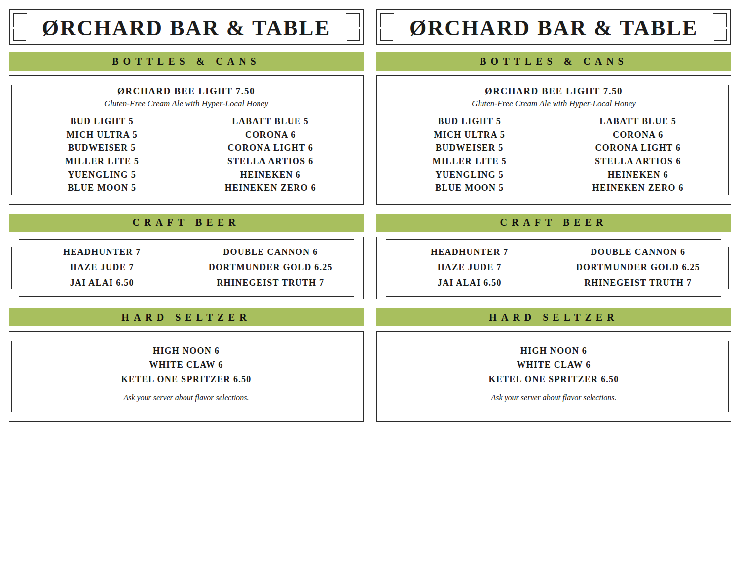Ørchard Bar & Table
Bottles & Cans
Ørchard Bee Light 7.50
Gluten-Free Cream Ale with Hyper-Local Honey
Bud Light 5
Labatt Blue 5
Mich Ultra 5
Corona 6
Budweiser 5
Corona Light 6
Miller Lite 5
Stella Artios 6
Yuengling 5
Heineken 6
Blue Moon 5
Heineken Zero 6
Craft Beer
Headhunter 7
Double Cannon 6
Haze Jude 7
Dortmunder Gold 6.25
Jai Alai 6.50
Rhinegeist Truth 7
Hard Seltzer
High Noon 6
White Claw 6
Ketel One Spritzer 6.50
Ask your server about flavor selections.
Ørchard Bar & Table
Bottles & Cans
Ørchard Bee Light 7.50
Gluten-Free Cream Ale with Hyper-Local Honey
Bud Light 5
Labatt Blue 5
Mich Ultra 5
Corona 6
Budweiser 5
Corona Light 6
Miller Lite 5
Stella Artios 6
Yuengling 5
Heineken 6
Blue Moon 5
Heineken Zero 6
Craft Beer
Headhunter 7
Double Cannon 6
Haze Jude 7
Dortmunder Gold 6.25
Jai Alai 6.50
Rhinegeist Truth 7
Hard Seltzer
High Noon 6
White Claw 6
Ketel One Spritzer 6.50
Ask your server about flavor selections.